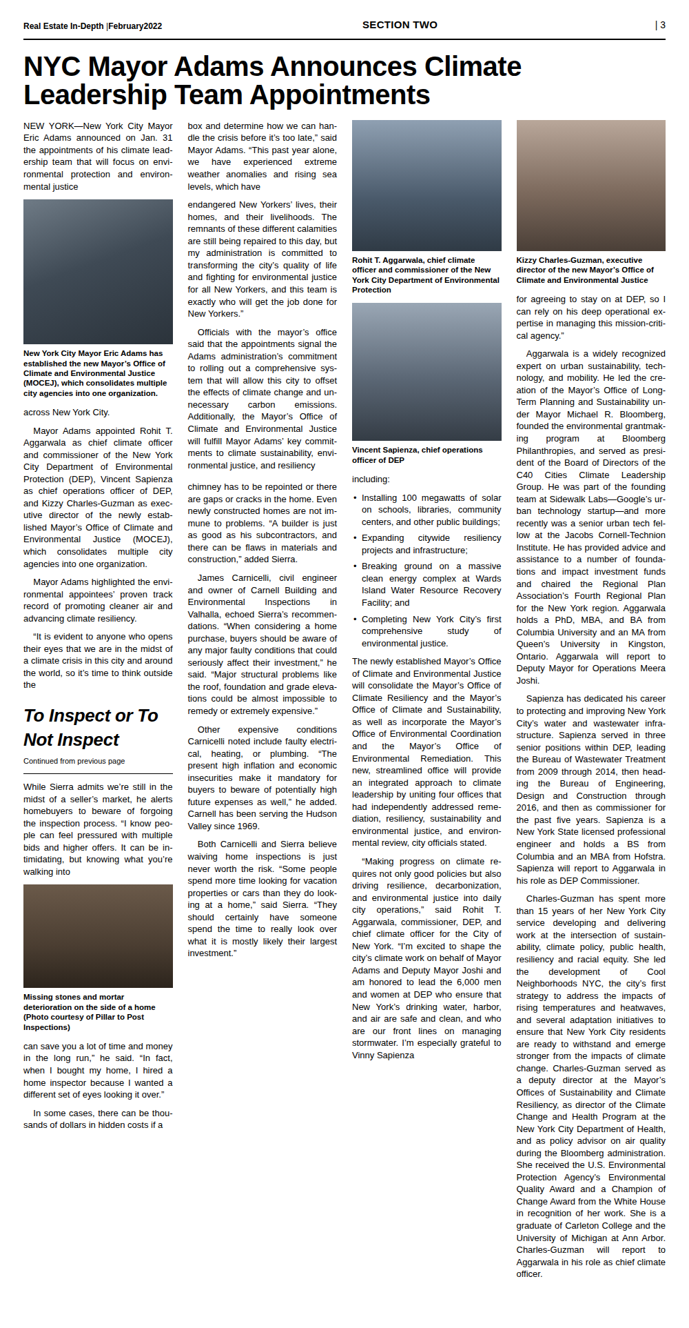Real Estate In-Depth |February2022
SECTION TWO
| 3
NYC Mayor Adams Announces Climate Leadership Team Appointments
NEW YORK—New York City Mayor Eric Adams announced on Jan. 31 the appointments of his climate leadership team that will focus on environmental protection and environmental justice
New York City Mayor Eric Adams has established the new Mayor’s Office of Climate and Environmental Justice (MOCEJ), which consolidates multiple city agencies into one organization.
across New York City.
Mayor Adams appointed Rohit T. Aggarwala as chief climate officer and commissioner of the New York City Department of Environmental Protection (DEP), Vincent Sapienza as chief operations officer of DEP, and Kizzy Charles-Guzman as executive director of the newly established Mayor’s Office of Climate and Environmental Justice (MOCEJ), which consolidates multiple city agencies into one organization.
Mayor Adams highlighted the environmental appointees’ proven track record of promoting cleaner air and advancing climate resiliency.
“It is evident to anyone who opens their eyes that we are in the midst of a climate crisis in this city and around the world, so it’s time to think outside the
To Inspect or To Not Inspect
Continued from previous page
While Sierra admits we’re still in the midst of a seller’s market, he alerts homebuyers to beware of forgoing the inspection process. “I know people can feel pressured with multiple bids and higher offers. It can be intimidating, but knowing what you’re walking into
Missing stones and mortar deterioration on the side of a home (Photo courtesy of Pillar to Post Inspections)
can save you a lot of time and money in the long run,” he said. “In fact, when I bought my home, I hired a home inspector because I wanted a different set of eyes looking it over.”
In some cases, there can be thousands of dollars in hidden costs if a
box and determine how we can handle the crisis before it’s too late,” said Mayor Adams. “This past year alone, we have experienced extreme weather anomalies and rising sea levels, which have
endangered New Yorkers’ lives, their homes, and their livelihoods. The remnants of these different calamities are still being repaired to this day, but my administration is committed to transforming the city’s quality of life and fighting for environmental justice for all New Yorkers, and this team is exactly who will get the job done for New Yorkers.”
Officials with the mayor’s office said that the appointments signal the Adams administration’s commitment to rolling out a comprehensive system that will allow this city to offset the effects of climate change and unnecessary carbon emissions. Additionally, the Mayor’s Office of Climate and Environmental Justice will fulfill Mayor Adams’ key commitments to climate sustainability, environmental justice, and resiliency
chimney has to be repointed or there are gaps or cracks in the home. Even newly constructed homes are not immune to problems. “A builder is just as good as his subcontractors, and there can be flaws in materials and construction,” added Sierra.
James Carnicelli, civil engineer and owner of Carnell Building and Environmental Inspections in Valhalla, echoed Sierra’s recommendations. “When considering a home purchase, buyers should be aware of any major faulty conditions that could seriously affect their investment,” he said. “Major structural problems like the roof, foundation and grade elevations could be almost impossible to remedy or extremely expensive.”
Other expensive conditions Carnicelli noted include faulty electrical, heating, or plumbing. “The present high inflation and economic insecurities make it mandatory for buyers to beware of potentially high future expenses as well,” he added. Carnell has been serving the Hudson Valley since 1969.
Both Carnicelli and Sierra believe waiving home inspections is just never worth the risk. “Some people spend more time looking for vacation properties or cars than they do looking at a home,” said Sierra. “They should certainly have someone spend the time to really look over what it is mostly likely their largest investment.”
Rohit T. Aggarwala, chief climate officer and commissioner of the New York City Department of Environmental Protection
Vincent Sapienza, chief operations officer of DEP
including:
Installing 100 megawatts of solar on schools, libraries, community centers, and other public buildings;
Expanding citywide resiliency projects and infrastructure;
Breaking ground on a massive clean energy complex at Wards Island Water Resource Recovery Facility; and
Completing New York City’s first comprehensive study of environmental justice.
The newly established Mayor’s Office of Climate and Environmental Justice will consolidate the Mayor’s Office of Climate Resiliency and the Mayor’s Office of Climate and Sustainability, as well as incorporate the Mayor’s Office of Environmental Coordination and the Mayor’s Office of Environmental Remediation. This new, streamlined office will provide an integrated approach to climate leadership by uniting four offices that had independently addressed remediation, resiliency, sustainability and environmental justice, and environmental review, city officials stated.
“Making progress on climate requires not only good policies but also driving resilience, decarbonization, and environmental justice into daily city operations,” said Rohit T. Aggarwala, commissioner, DEP, and chief climate officer for the City of New York. “I’m excited to shape the city’s climate work on behalf of Mayor Adams and Deputy Mayor Joshi and am honored to lead the 6,000 men and women at DEP who ensure that New York’s drinking water, harbor, and air are safe and clean, and who are our front lines on managing stormwater. I’m especially grateful to Vinny Sapienza
Kizzy Charles-Guzman, executive director of the new Mayor’s Office of Climate and Environmental Justice
for agreeing to stay on at DEP, so I can rely on his deep operational expertise in managing this mission-critical agency.”
Aggarwala is a widely recognized expert on urban sustainability, technology, and mobility. He led the creation of the Mayor’s Office of Long-Term Planning and Sustainability under Mayor Michael R. Bloomberg, founded the environmental grantmaking program at Bloomberg Philanthropies, and served as president of the Board of Directors of the C40 Cities Climate Leadership Group. He was part of the founding team at Sidewalk Labs—Google’s urban technology startup—and more recently was a senior urban tech fellow at the Jacobs Cornell-Technion Institute. He has provided advice and assistance to a number of foundations and impact investment funds and chaired the Regional Plan Association’s Fourth Regional Plan for the New York region. Aggarwala holds a PhD, MBA, and BA from Columbia University and an MA from Queen’s University in Kingston, Ontario. Aggarwala will report to Deputy Mayor for Operations Meera Joshi.
Sapienza has dedicated his career to protecting and improving New York City’s water and wastewater infrastructure. Sapienza served in three senior positions within DEP, leading the Bureau of Wastewater Treatment from 2009 through 2014, then heading the Bureau of Engineering, Design and Construction through 2016, and then as commissioner for the past five years. Sapienza is a New York State licensed professional engineer and holds a BS from Columbia and an MBA from Hofstra. Sapienza will report to Aggarwala in his role as DEP Commissioner.
Charles-Guzman has spent more than 15 years of her New York City service developing and delivering work at the intersection of sustainability, climate policy, public health, resiliency and racial equity. She led the development of Cool Neighborhoods NYC, the city’s first strategy to address the impacts of rising temperatures and heatwaves, and several adaptation initiatives to ensure that New York City residents are ready to withstand and emerge stronger from the impacts of climate change. Charles-Guzman served as a deputy director at the Mayor’s Offices of Sustainability and Climate Resiliency, as director of the Climate Change and Health Program at the New York City Department of Health, and as policy advisor on air quality during the Bloomberg administration. She received the U.S. Environmental Protection Agency’s Environmental Quality Award and a Champion of Change Award from the White House in recognition of her work. She is a graduate of Carleton College and the University of Michigan at Ann Arbor. Charles-Guzman will report to Aggarwala in his role as chief climate officer.